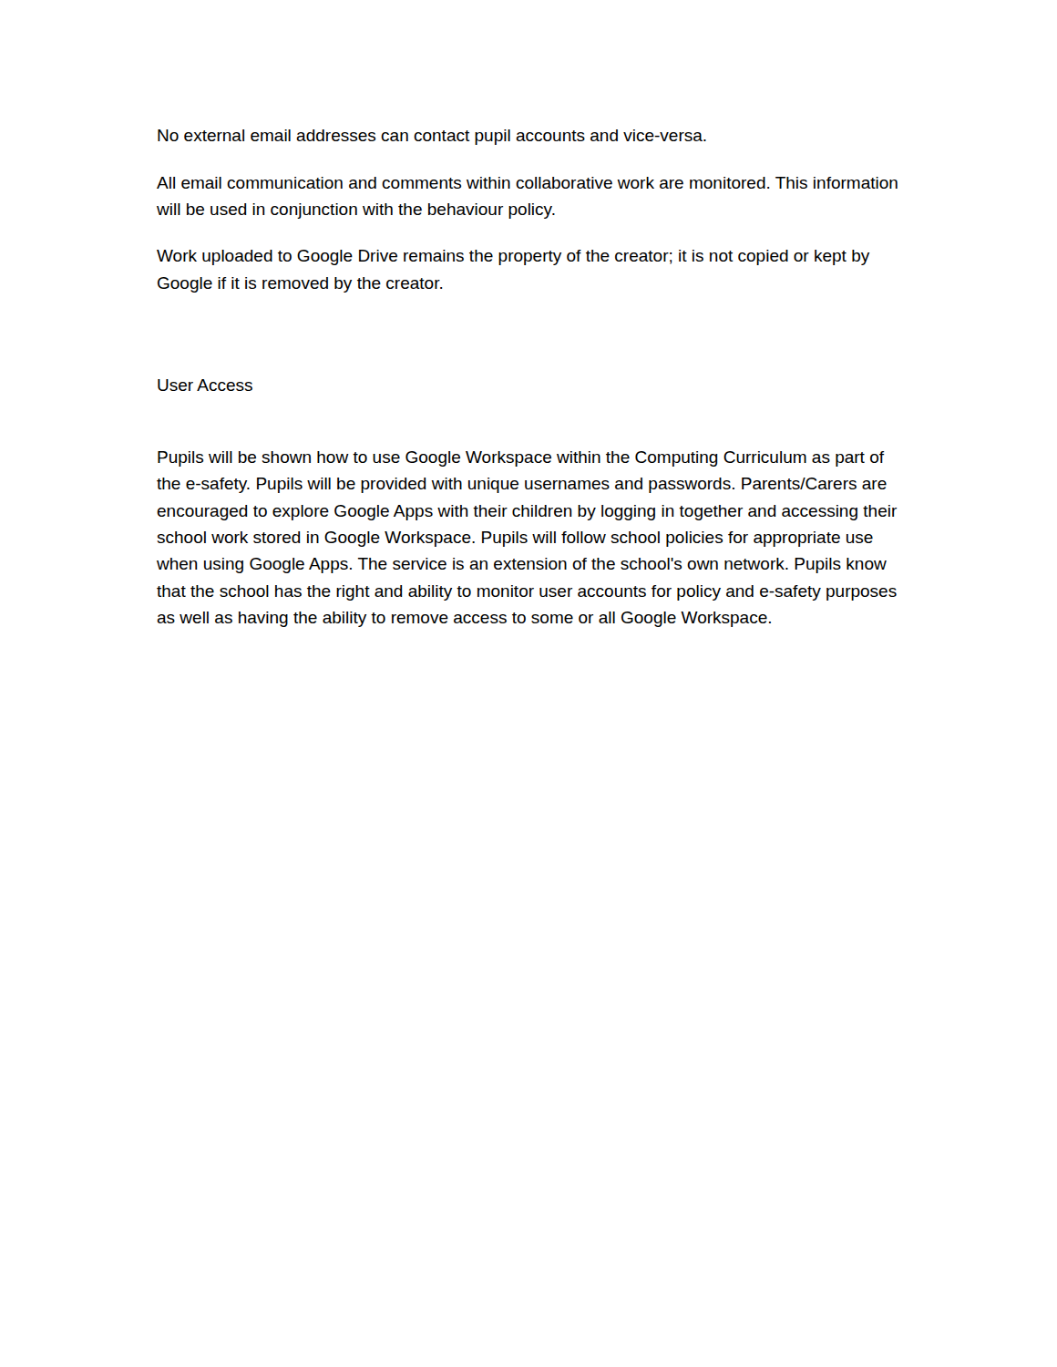No external email addresses can contact pupil accounts and vice-versa.
All email communication and comments within collaborative work are monitored. This information will be used in conjunction with the behaviour policy.
Work uploaded to Google Drive remains the property of the creator; it is not copied or kept by Google if it is removed by the creator.
User Access
Pupils will be shown how to use Google Workspace within the Computing Curriculum as part of the e-safety. Pupils will be provided with unique usernames and passwords. Parents/Carers are encouraged to explore Google Apps with their children by logging in together and accessing their school work stored in Google Workspace. Pupils will follow school policies for appropriate use when using Google Apps. The service is an extension of the school's own network. Pupils know that the school has the right and ability to monitor user accounts for policy and e-safety purposes as well as having the ability to remove access to some or all Google Workspace.